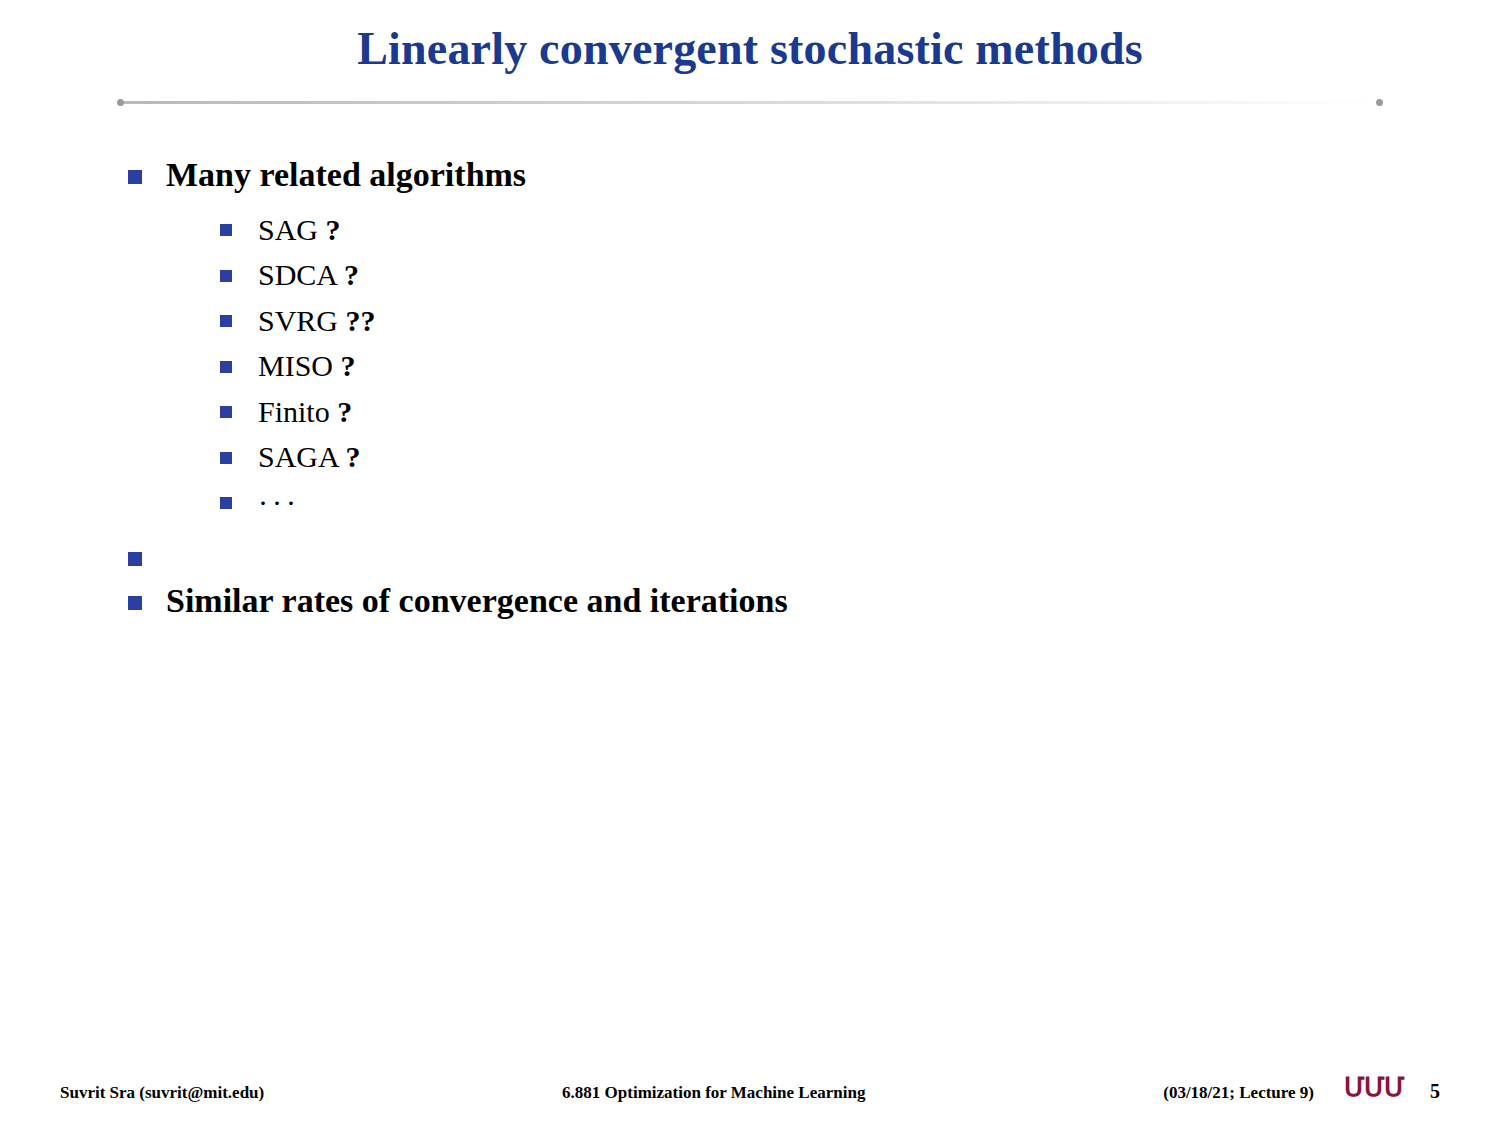Linearly convergent stochastic methods
Many related algorithms
SAG ?
SDCA ?
SVRG ??
MISO ?
Finito ?
SAGA ?
···
Similar rates of convergence and iterations
Suvrit Sra (suvrit@mit.edu) 6.881 Optimization for Machine Learning (03/18/21; Lecture 9)ՄՄՄ 5